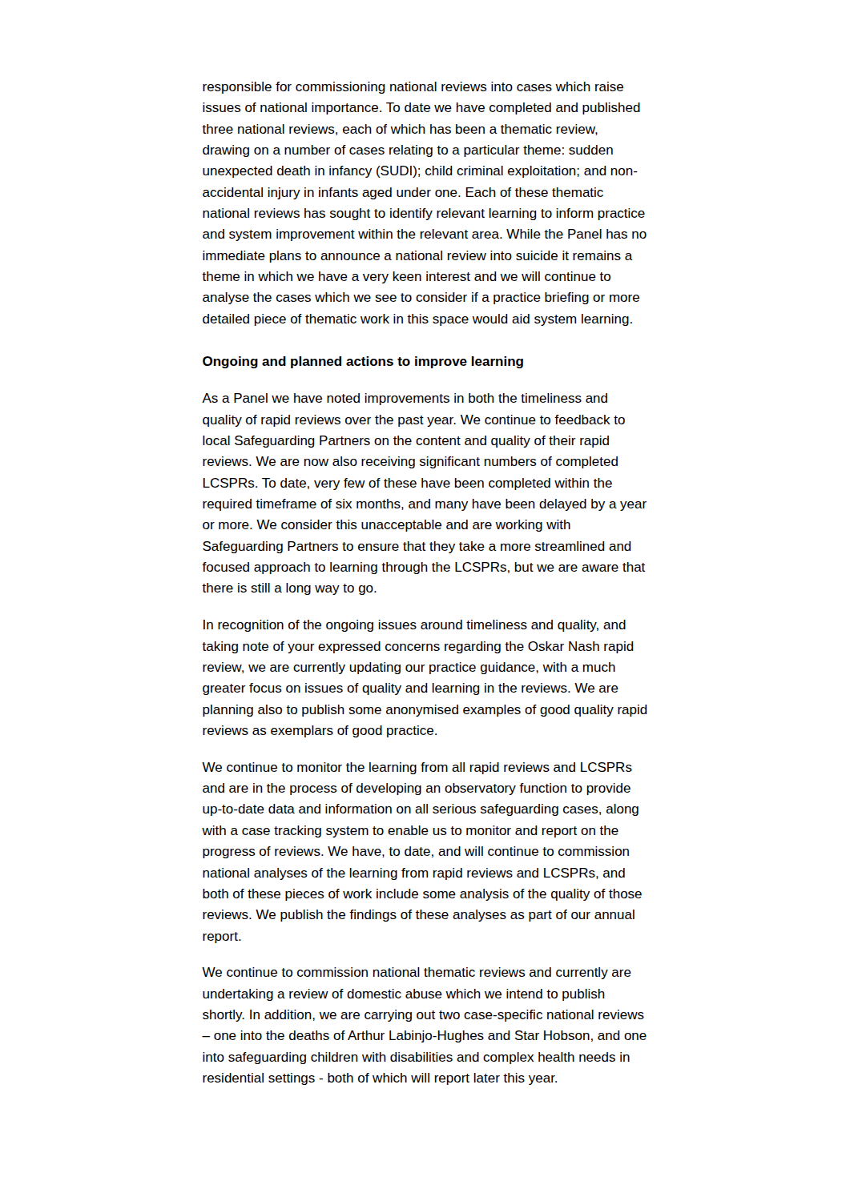responsible for commissioning national reviews into cases which raise issues of national importance. To date we have completed and published three national reviews, each of which has been a thematic review, drawing on a number of cases relating to a particular theme: sudden unexpected death in infancy (SUDI); child criminal exploitation; and non-accidental injury in infants aged under one. Each of these thematic national reviews has sought to identify relevant learning to inform practice and system improvement within the relevant area. While the Panel has no immediate plans to announce a national review into suicide it remains a theme in which we have a very keen interest and we will continue to analyse the cases which we see to consider if a practice briefing or more detailed piece of thematic work in this space would aid system learning.
Ongoing and planned actions to improve learning
As a Panel we have noted improvements in both the timeliness and quality of rapid reviews over the past year. We continue to feedback to local Safeguarding Partners on the content and quality of their rapid reviews. We are now also receiving significant numbers of completed LCSPRs. To date, very few of these have been completed within the required timeframe of six months, and many have been delayed by a year or more. We consider this unacceptable and are working with Safeguarding Partners to ensure that they take a more streamlined and focused approach to learning through the LCSPRs, but we are aware that there is still a long way to go.
In recognition of the ongoing issues around timeliness and quality, and taking note of your expressed concerns regarding the Oskar Nash rapid review, we are currently updating our practice guidance, with a much greater focus on issues of quality and learning in the reviews. We are planning also to publish some anonymised examples of good quality rapid reviews as exemplars of good practice.
We continue to monitor the learning from all rapid reviews and LCSPRs and are in the process of developing an observatory function to provide up-to-date data and information on all serious safeguarding cases, along with a case tracking system to enable us to monitor and report on the progress of reviews. We have, to date, and will continue to commission national analyses of the learning from rapid reviews and LCSPRs, and both of these pieces of work include some analysis of the quality of those reviews. We publish the findings of these analyses as part of our annual report.
We continue to commission national thematic reviews and currently are undertaking a review of domestic abuse which we intend to publish shortly. In addition, we are carrying out two case-specific national reviews – one into the deaths of Arthur Labinjo-Hughes and Star Hobson, and one into safeguarding children with disabilities and complex health needs in residential settings - both of which will report later this year.